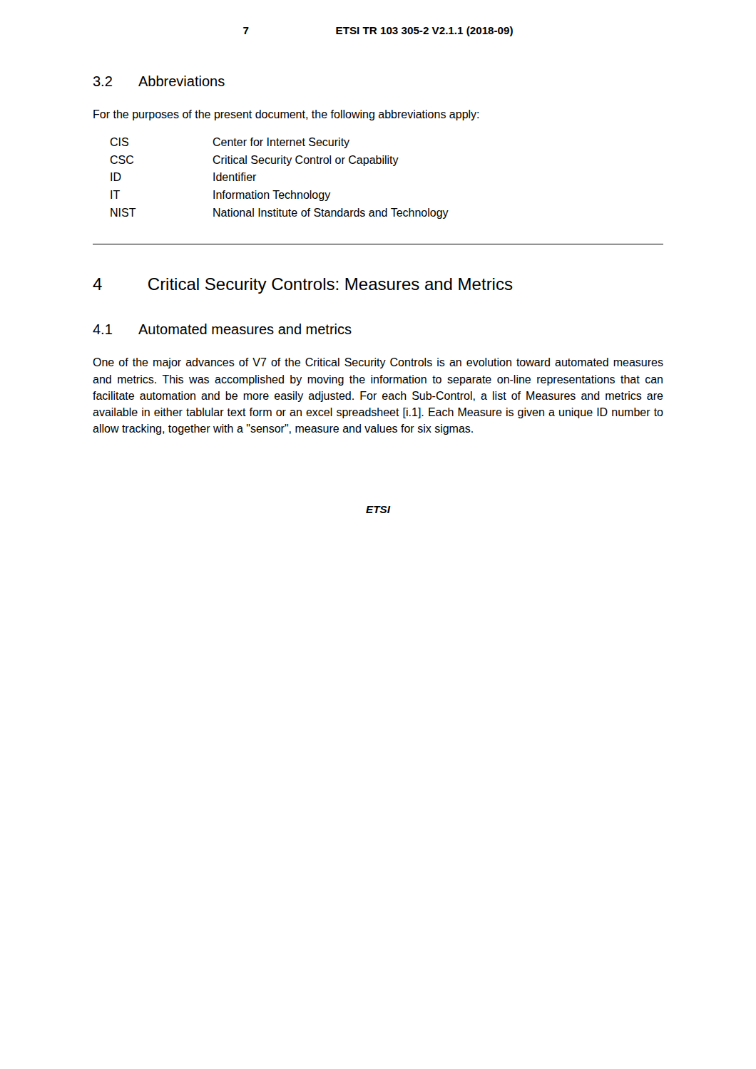7 ETSI TR 103 305-2 V2.1.1 (2018-09)
3.2 Abbreviations
For the purposes of the present document, the following abbreviations apply:
CIS
Center for Internet Security
CSC
Critical Security Control or Capability
ID
Identifier
IT
Information Technology
NIST
National Institute of Standards and Technology
4 Critical Security Controls: Measures and Metrics
4.1 Automated measures and metrics
One of the major advances of V7 of the Critical Security Controls is an evolution toward automated measures and metrics. This was accomplished by moving the information to separate on-line representations that can facilitate automation and be more easily adjusted. For each Sub-Control, a list of Measures and metrics are available in either tablular text form or an excel spreadsheet [i.1]. Each Measure is given a unique ID number to allow tracking, together with a "sensor", measure and values for six sigmas.
ETSI